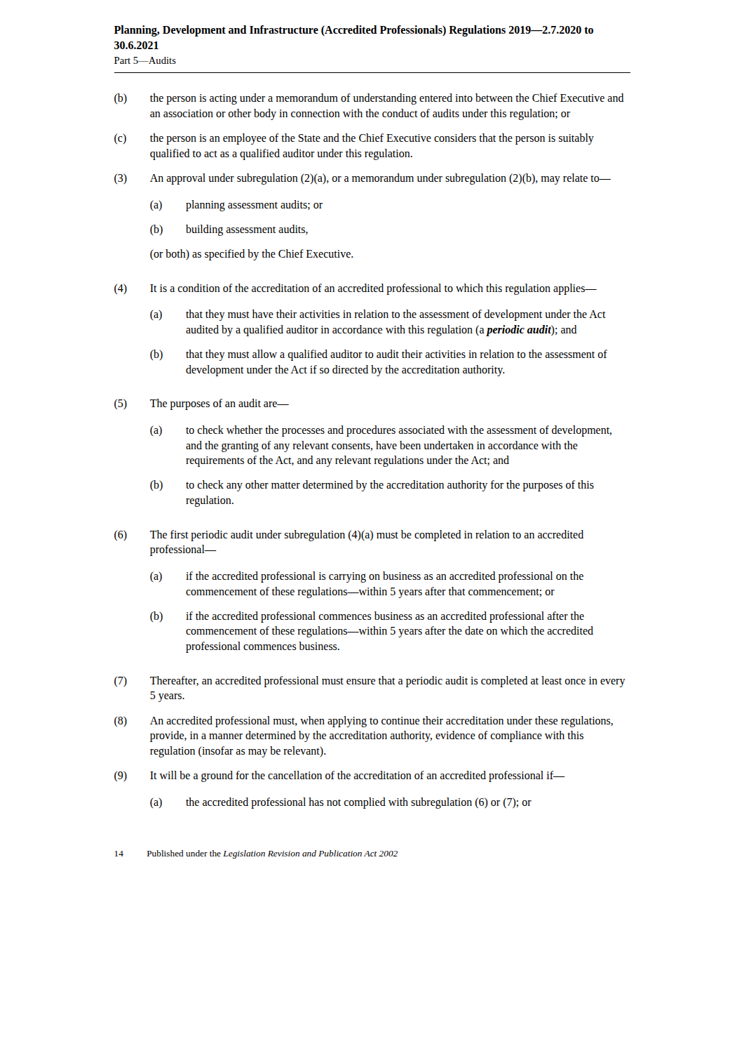Planning, Development and Infrastructure (Accredited Professionals) Regulations 2019—2.7.2020 to 30.6.2021
Part 5—Audits
(b)
the person is acting under a memorandum of understanding entered into between the Chief Executive and an association or other body in connection with the conduct of audits under this regulation; or
(c)
the person is an employee of the State and the Chief Executive considers that the person is suitably qualified to act as a qualified auditor under this regulation.
(3)
An approval under subregulation (2)(a), or a memorandum under subregulation (2)(b), may relate to—
(a)
planning assessment audits; or
(b)
building assessment audits,
(or both) as specified by the Chief Executive.
(4)
It is a condition of the accreditation of an accredited professional to which this regulation applies—
(a)
that they must have their activities in relation to the assessment of development under the Act audited by a qualified auditor in accordance with this regulation (a periodic audit); and
(b)
that they must allow a qualified auditor to audit their activities in relation to the assessment of development under the Act if so directed by the accreditation authority.
(5)
The purposes of an audit are—
(a)
to check whether the processes and procedures associated with the assessment of development, and the granting of any relevant consents, have been undertaken in accordance with the requirements of the Act, and any relevant regulations under the Act; and
(b)
to check any other matter determined by the accreditation authority for the purposes of this regulation.
(6)
The first periodic audit under subregulation (4)(a) must be completed in relation to an accredited professional—
(a)
if the accredited professional is carrying on business as an accredited professional on the commencement of these regulations—within 5 years after that commencement; or
(b)
if the accredited professional commences business as an accredited professional after the commencement of these regulations—within 5 years after the date on which the accredited professional commences business.
(7)
Thereafter, an accredited professional must ensure that a periodic audit is completed at least once in every 5 years.
(8)
An accredited professional must, when applying to continue their accreditation under these regulations, provide, in a manner determined by the accreditation authority, evidence of compliance with this regulation (insofar as may be relevant).
(9)
It will be a ground for the cancellation of the accreditation of an accredited professional if—
(a)
the accredited professional has not complied with subregulation (6) or (7); or
14 Published under the Legislation Revision and Publication Act 2002